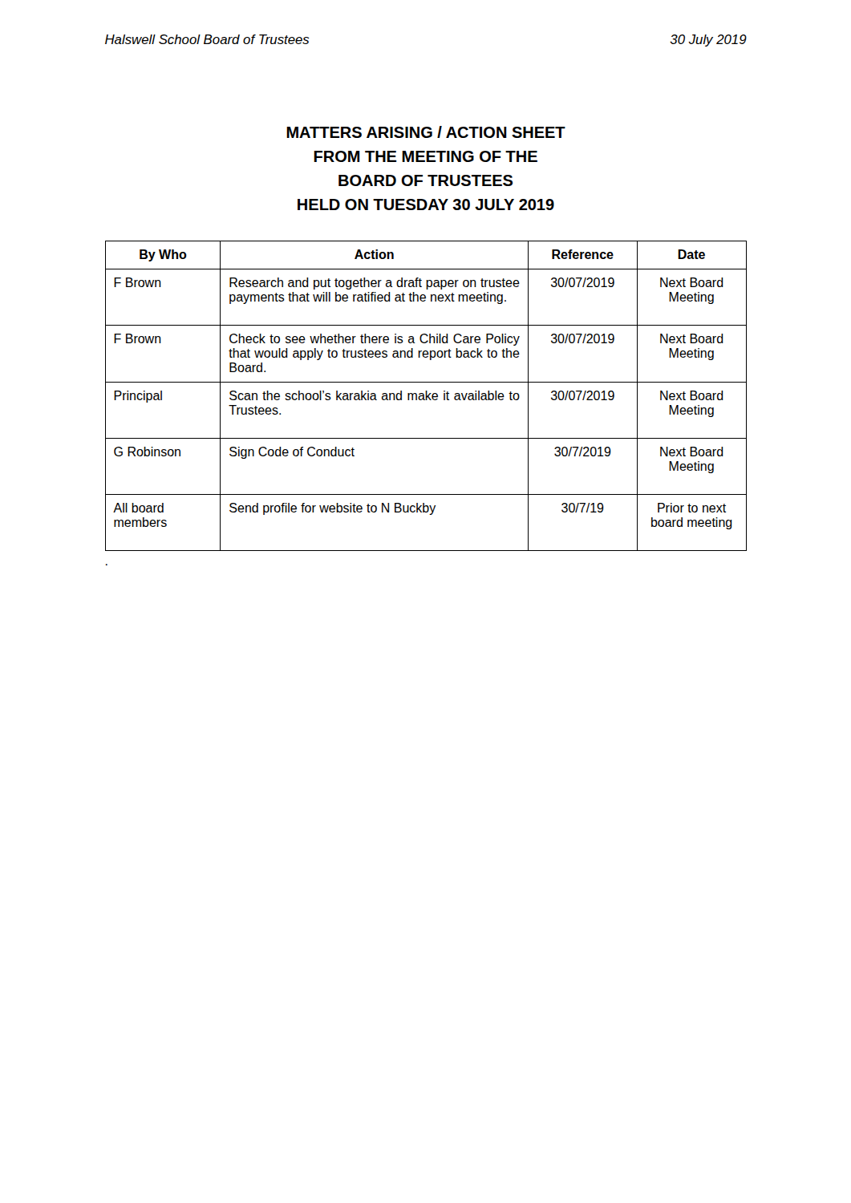Halswell School Board of Trustees
30 July 2019
MATTERS ARISING / ACTION SHEET FROM THE MEETING OF THE BOARD OF TRUSTEES HELD ON TUESDAY 30 JULY 2019
| By Who | Action | Reference | Date |
| --- | --- | --- | --- |
| F Brown | Research and put together a draft paper on trustee payments that will be ratified at the next meeting. | 30/07/2019 | Next Board Meeting |
| F Brown | Check to see whether there is a Child Care Policy that would apply to trustees and report back to the Board. | 30/07/2019 | Next Board Meeting |
| Principal | Scan the school’s karakia and make it available to Trustees. | 30/07/2019 | Next Board Meeting |
| G Robinson | Sign Code of Conduct | 30/7/2019 | Next Board Meeting |
| All board members | Send profile for website to N Buckby | 30/7/19 | Prior to next board meeting |
.